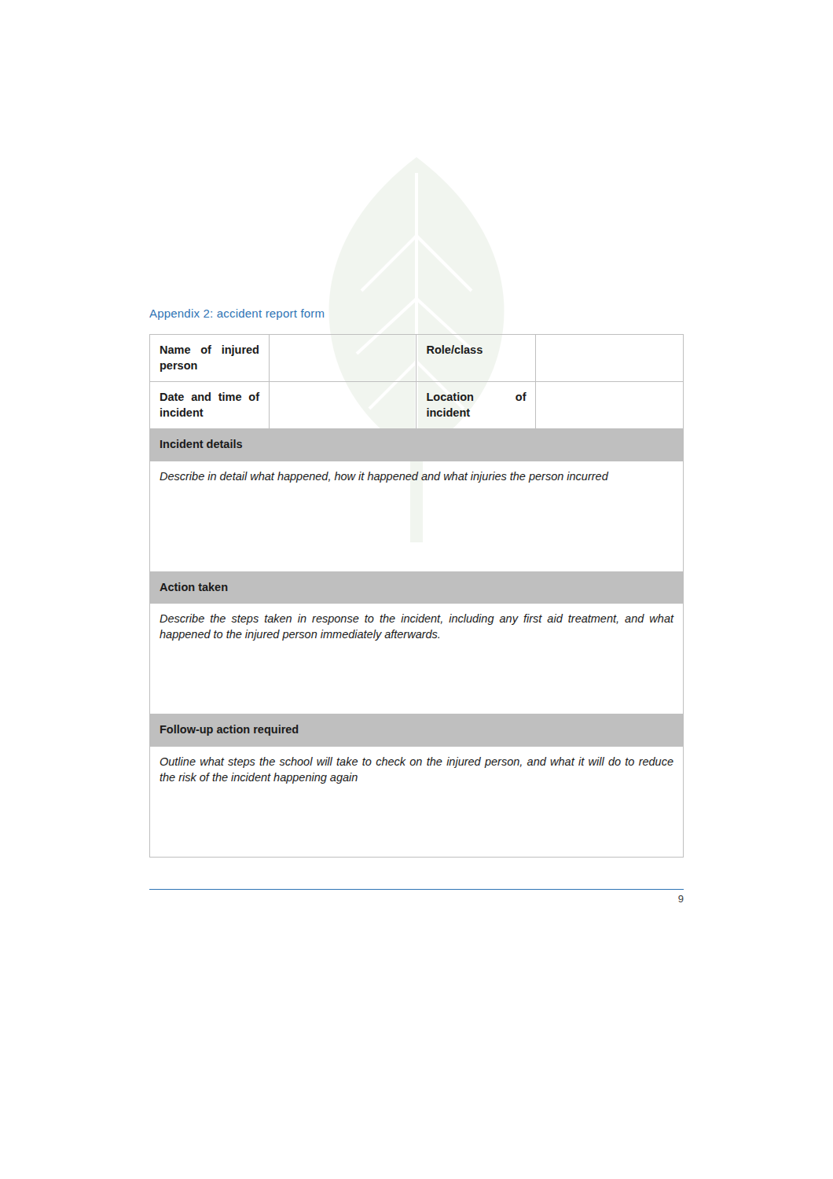Appendix 2: accident report form
| Name of injured person | | Role/class | |
| Date and time of incident | | Location of incident | |
| Incident details |
| Describe in detail what happened, how it happened and what injuries the person incurred |
| Action taken |
| Describe the steps taken in response to the incident, including any first aid treatment, and what happened to the injured person immediately afterwards. |
| Follow-up action required |
| Outline what steps the school will take to check on the injured person, and what it will do to reduce the risk of the incident happening again |
9